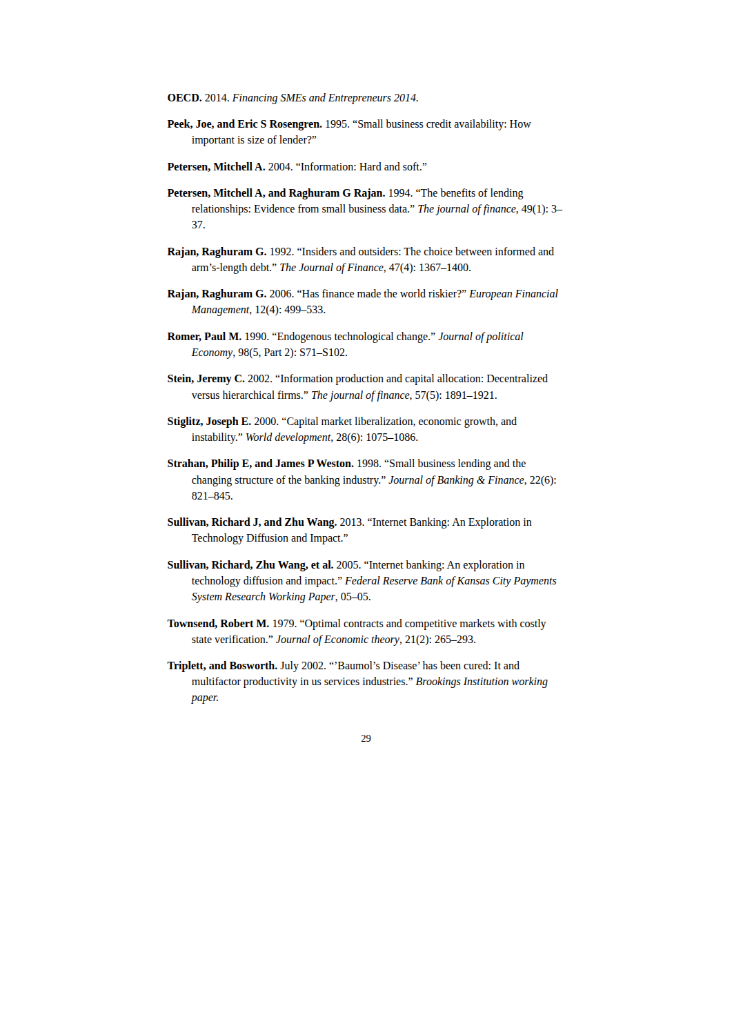OECD. 2014. Financing SMEs and Entrepreneurs 2014.
Peek, Joe, and Eric S Rosengren. 1995. “Small business credit availability: How important is size of lender?”
Petersen, Mitchell A. 2004. “Information: Hard and soft.”
Petersen, Mitchell A, and Raghuram G Rajan. 1994. “The benefits of lending relationships: Evidence from small business data.” The journal of finance, 49(1): 3–37.
Rajan, Raghuram G. 1992. “Insiders and outsiders: The choice between informed and arm’s-length debt.” The Journal of Finance, 47(4): 1367–1400.
Rajan, Raghuram G. 2006. “Has finance made the world riskier?” European Financial Management, 12(4): 499–533.
Romer, Paul M. 1990. “Endogenous technological change.” Journal of political Economy, 98(5, Part 2): S71–S102.
Stein, Jeremy C. 2002. “Information production and capital allocation: Decentralized versus hierarchical firms.” The journal of finance, 57(5): 1891–1921.
Stiglitz, Joseph E. 2000. “Capital market liberalization, economic growth, and instability.” World development, 28(6): 1075–1086.
Strahan, Philip E, and James P Weston. 1998. “Small business lending and the changing structure of the banking industry.” Journal of Banking & Finance, 22(6): 821–845.
Sullivan, Richard J, and Zhu Wang. 2013. “Internet Banking: An Exploration in Technology Diffusion and Impact.”
Sullivan, Richard, Zhu Wang, et al. 2005. “Internet banking: An exploration in technology diffusion and impact.” Federal Reserve Bank of Kansas City Payments System Research Working Paper, 05–05.
Townsend, Robert M. 1979. “Optimal contracts and competitive markets with costly state verification.” Journal of Economic theory, 21(2): 265–293.
Triplett, and Bosworth. July 2002. “’Baumol’s Disease’ has been cured: It and multifactor productivity in us services industries.” Brookings Institution working paper.
29